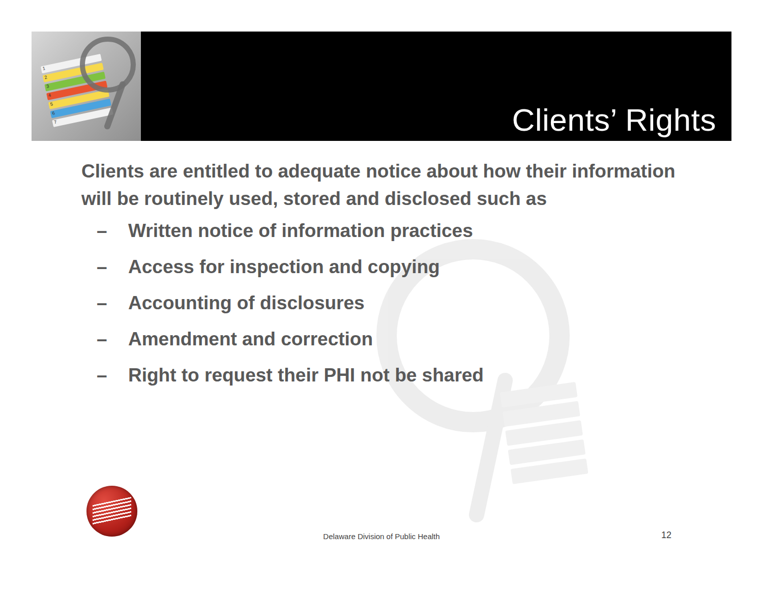Clients’ Rights
1
2
3
4
5
6
7
Clients are entitled to adequate notice about how their information will be routinely used, stored and disclosed such as
Written notice of information practices
Access for inspection and copying
Accounting of disclosures
Amendment and correction
Right to request their PHI not be shared
Delaware Division of Public Health
12